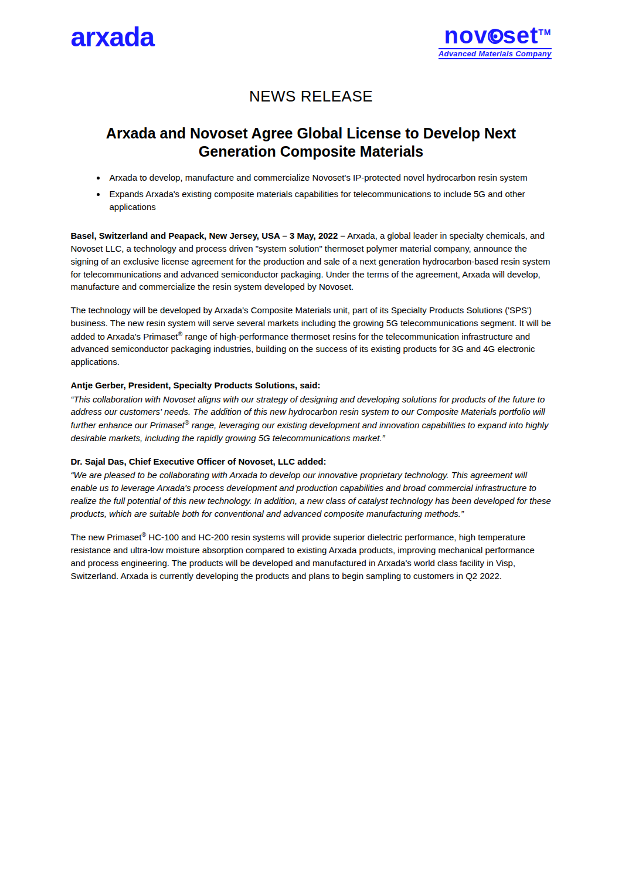arxada
novOsetTM
Advanced Materials Company
NEWS RELEASE
Arxada and Novoset Agree Global License to Develop Next Generation Composite Materials
Arxada to develop, manufacture and commercialize Novoset's IP-protected novel hydrocarbon resin system
Expands Arxada's existing composite materials capabilities for telecommunications to include 5G and other applications
Basel, Switzerland and Peapack, New Jersey, USA – 3 May, 2022 – Arxada, a global leader in specialty chemicals, and Novoset LLC, a technology and process driven "system solution" thermoset polymer material company, announce the signing of an exclusive license agreement for the production and sale of a next generation hydrocarbon-based resin system for telecommunications and advanced semiconductor packaging. Under the terms of the agreement, Arxada will develop, manufacture and commercialize the resin system developed by Novoset.
The technology will be developed by Arxada's Composite Materials unit, part of its Specialty Products Solutions ('SPS') business. The new resin system will serve several markets including the growing 5G telecommunications segment. It will be added to Arxada's Primaset® range of high-performance thermoset resins for the telecommunication infrastructure and advanced semiconductor packaging industries, building on the success of its existing products for 3G and 4G electronic applications.
Antje Gerber, President, Specialty Products Solutions, said:
“This collaboration with Novoset aligns with our strategy of designing and developing solutions for products of the future to address our customers' needs. The addition of this new hydrocarbon resin system to our Composite Materials portfolio will further enhance our Primaset® range, leveraging our existing development and innovation capabilities to expand into highly desirable markets, including the rapidly growing 5G telecommunications market.”
Dr. Sajal Das, Chief Executive Officer of Novoset, LLC added:
“We are pleased to be collaborating with Arxada to develop our innovative proprietary technology. This agreement will enable us to leverage Arxada's process development and production capabilities and broad commercial infrastructure to realize the full potential of this new technology. In addition, a new class of catalyst technology has been developed for these products, which are suitable both for conventional and advanced composite manufacturing methods.”
The new Primaset® HC-100 and HC-200 resin systems will provide superior dielectric performance, high temperature resistance and ultra-low moisture absorption compared to existing Arxada products, improving mechanical performance and process engineering. The products will be developed and manufactured in Arxada's world class facility in Visp, Switzerland. Arxada is currently developing the products and plans to begin sampling to customers in Q2 2022.